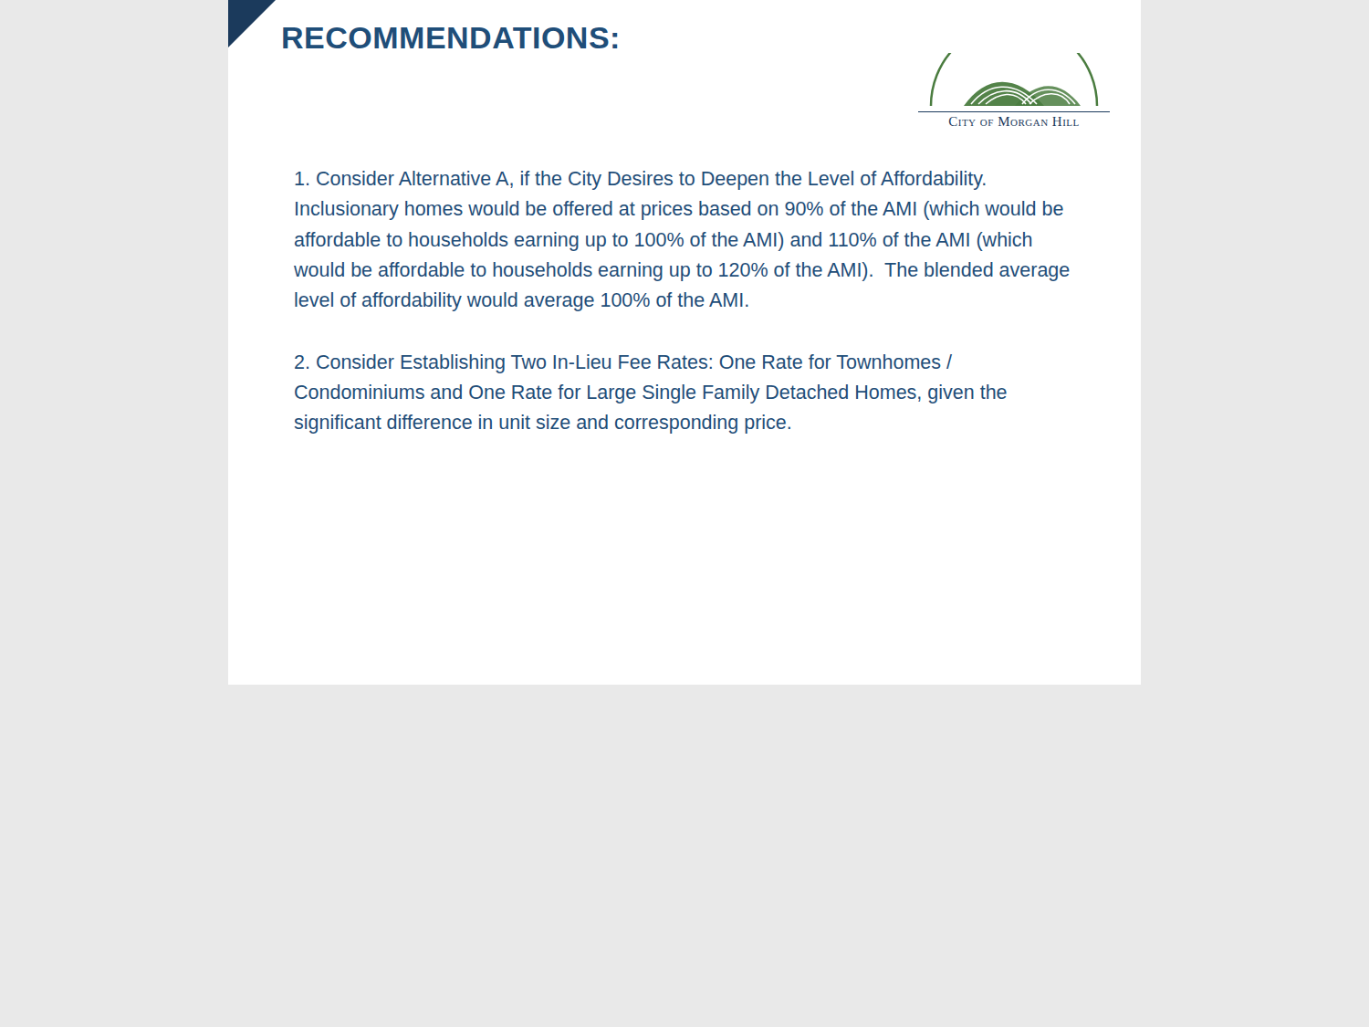RECOMMENDATIONS:
City of Morgan Hill
1. Consider Alternative A, if the City Desires to Deepen the Level of Affordability. Inclusionary homes would be offered at prices based on 90% of the AMI (which would be affordable to households earning up to 100% of the AMI) and 110% of the AMI (which would be affordable to households earning up to 120% of the AMI). The blended average level of affordability would average 100% of the AMI.
2. Consider Establishing Two In-Lieu Fee Rates: One Rate for Townhomes / Condominiums and One Rate for Large Single Family Detached Homes, given the significant difference in unit size and corresponding price.